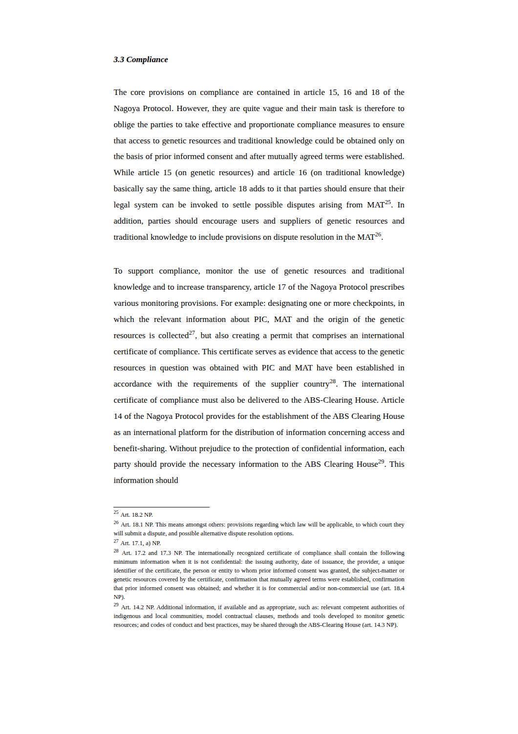3.3 Compliance
The core provisions on compliance are contained in article 15, 16 and 18 of the Nagoya Protocol. However, they are quite vague and their main task is therefore to oblige the parties to take effective and proportionate compliance measures to ensure that access to genetic resources and traditional knowledge could be obtained only on the basis of prior informed consent and after mutually agreed terms were established. While article 15 (on genetic resources) and article 16 (on traditional knowledge) basically say the same thing, article 18 adds to it that parties should ensure that their legal system can be invoked to settle possible disputes arising from MAT25. In addition, parties should encourage users and suppliers of genetic resources and traditional knowledge to include provisions on dispute resolution in the MAT26.
To support compliance, monitor the use of genetic resources and traditional knowledge and to increase transparency, article 17 of the Nagoya Protocol prescribes various monitoring provisions. For example: designating one or more checkpoints, in which the relevant information about PIC, MAT and the origin of the genetic resources is collected27, but also creating a permit that comprises an international certificate of compliance. This certificate serves as evidence that access to the genetic resources in question was obtained with PIC and MAT have been established in accordance with the requirements of the supplier country28. The international certificate of compliance must also be delivered to the ABS-Clearing House. Article 14 of the Nagoya Protocol provides for the establishment of the ABS Clearing House as an international platform for the distribution of information concerning access and benefit-sharing. Without prejudice to the protection of confidential information, each party should provide the necessary information to the ABS Clearing House29. This information should
25 Art. 18.2 NP.
26 Art. 18.1 NP. This means amongst others: provisions regarding which law will be applicable, to which court they will submit a dispute, and possible alternative dispute resolution options.
27 Art. 17.1, a) NP.
28 Art. 17.2 and 17.3 NP. The internationally recognized certificate of compliance shall contain the following minimum information when it is not confidential: the issuing authority, date of issuance, the provider, a unique identifier of the certificate, the person or entity to whom prior informed consent was granted, the subject-matter or genetic resources covered by the certificate, confirmation that mutually agreed terms were established, confirmation that prior informed consent was obtained; and whether it is for commercial and/or non-commercial use (art. 18.4 NP).
29 Art. 14.2 NP. Additional information, if available and as appropriate, such as: relevant competent authorities of indigenous and local communities, model contractual clauses, methods and tools developed to monitor genetic resources; and codes of conduct and best practices, may be shared through the ABS-Clearing House (art. 14.3 NP).